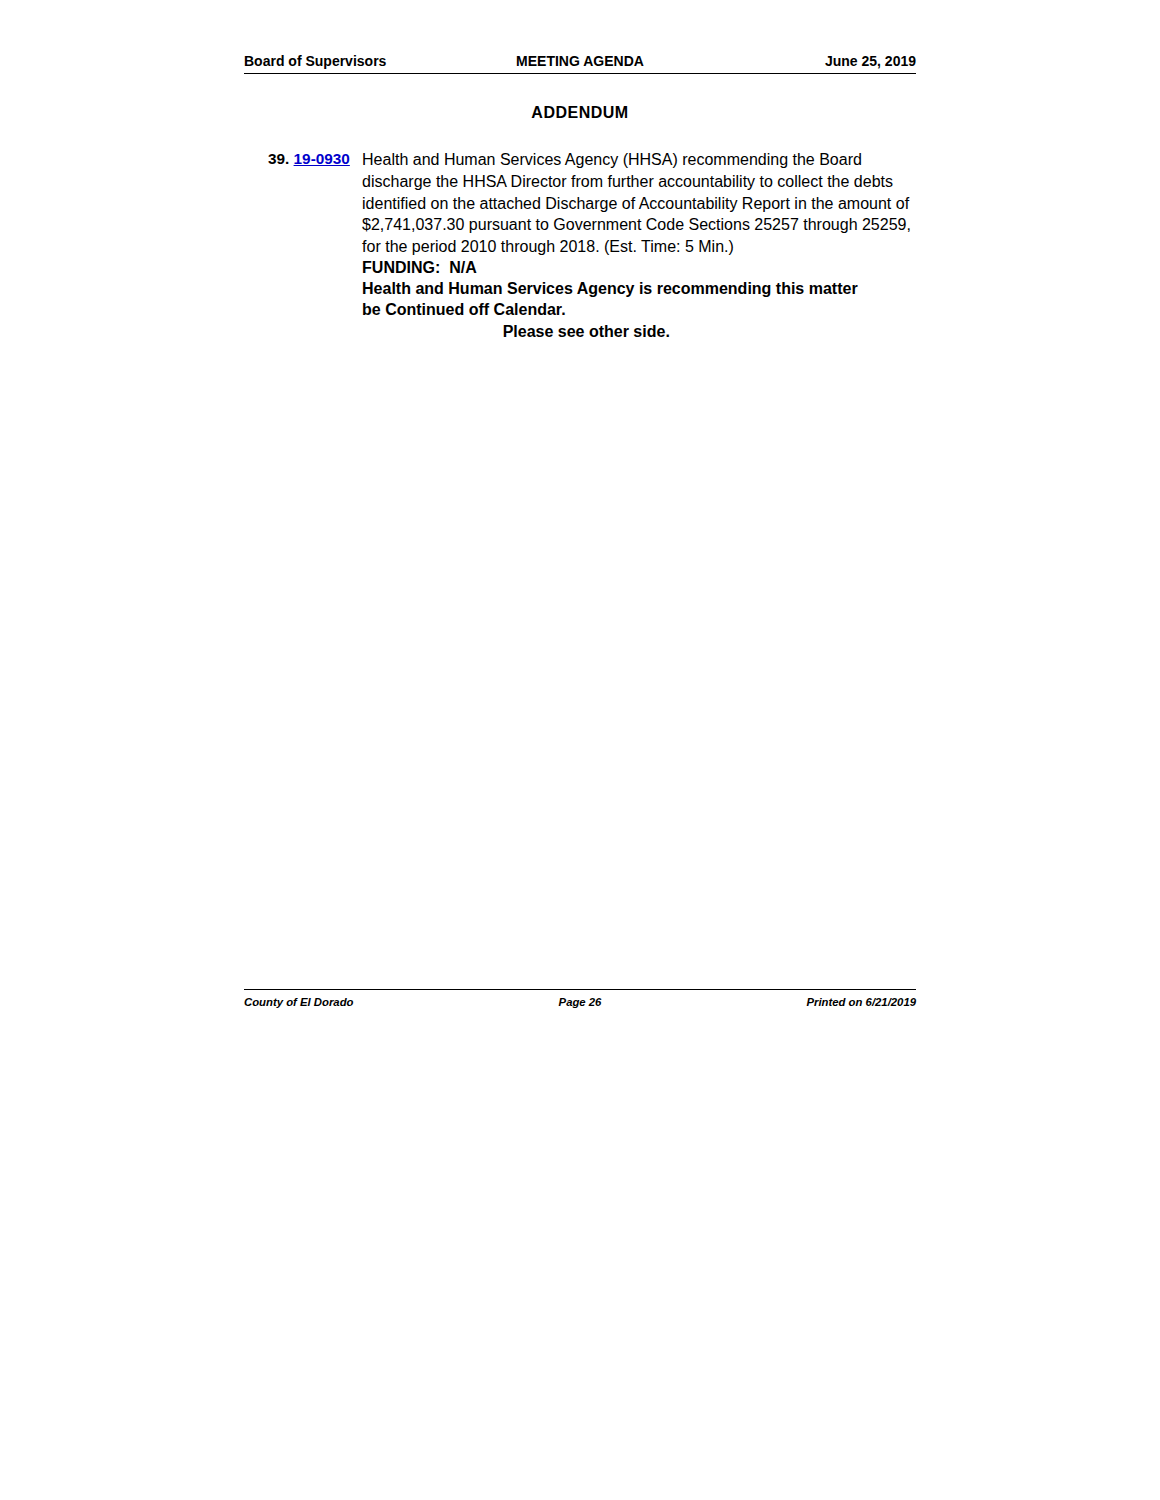Board of Supervisors
MEETING AGENDA
June 25, 2019
ADDENDUM
39. 19-0930
Health and Human Services Agency (HHSA) recommending the Board discharge the HHSA Director from further accountability to collect the debts identified on the attached Discharge of Accountability Report in the amount of $2,741,037.30 pursuant to Government Code Sections 25257 through 25259, for the period 2010 through 2018. (Est. Time: 5 Min.)
FUNDING: N/A
Health and Human Services Agency is recommending this matter
be Continued off Calendar.
Please see other side.
County of El Dorado
Page 26
Printed on 6/21/2019